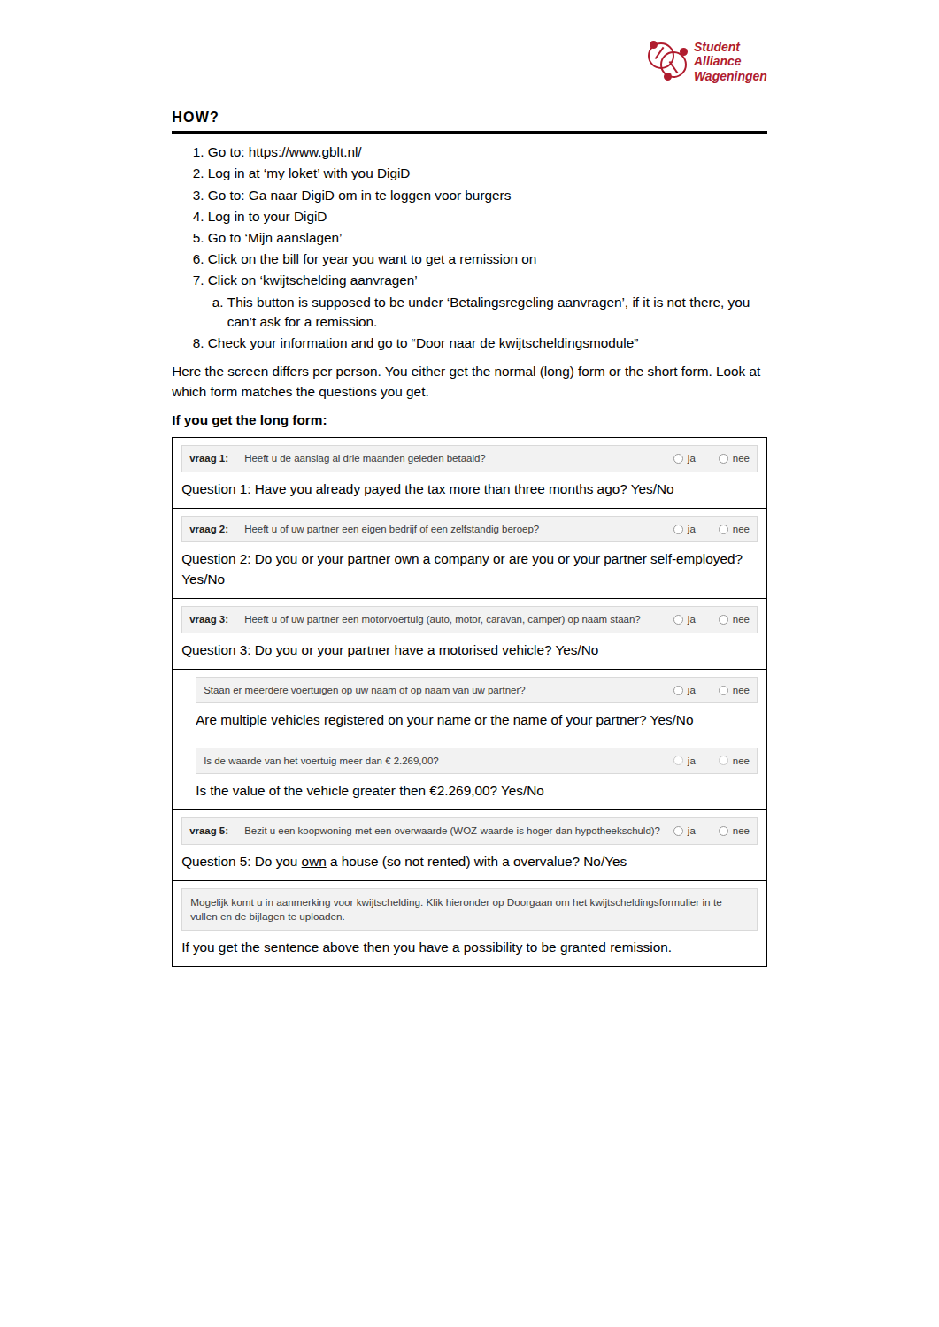Student
Alliance
Wageningen
HOW?
Go to: https://www.gblt.nl/
Log in at ‘my loket’ with you DigiD
Go to: Ga naar DigiD om in te loggen voor burgers
Log in to your DigiD
Go to ‘Mijn aanslagen’
Click on the bill for year you want to get a remission on
Click on ‘kwijtschelding aanvragen’
This button is supposed to be under ‘Betalingsregeling aanvragen’, if it is not there, you can’t ask for a remission.
Check your information and go to “Door naar de kwijtscheldingsmodule”
Here the screen differs per person. You either get the normal (long) form or the short form. Look at which form matches the questions you get.
If you get the long form:
vraag 1: Heeft u de aanslag al drie maanden geleden betaald? ja nee
Question 1: Have you already payed the tax more than three months ago? Yes/No
vraag 2: Heeft u of uw partner een eigen bedrijf of een zelfstandig beroep? ja nee
Question 2: Do you or your partner own a company or are you or your partner self-employed? Yes/No
vraag 3: Heeft u of uw partner een motorvoertuig (auto, motor, caravan, camper) op naam staan? ja nee
Question 3: Do you or your partner have a motorised vehicle? Yes/No
Staan er meerdere voertuigen op uw naam of op naam van uw partner? ja nee
Are multiple vehicles registered on your name or the name of your partner? Yes/No
Is de waarde van het voertuig meer dan € 2.269,00? ja nee
Is the value of the vehicle greater then €2.269,00? Yes/No
vraag 5: Bezit u een koopwoning met een overwaarde (WOZ-waarde is hoger dan hypotheekschuld)? ja nee
Question 5: Do you own a house (so not rented) with a overvalue? No/Yes
Mogelijk komt u in aanmerking voor kwijtschelding. Klik hieronder op Doorgaan om het kwijtscheldingsformulier in te vullen en de bijlagen te uploaden.
If you get the sentence above then you have a possibility to be granted remission.